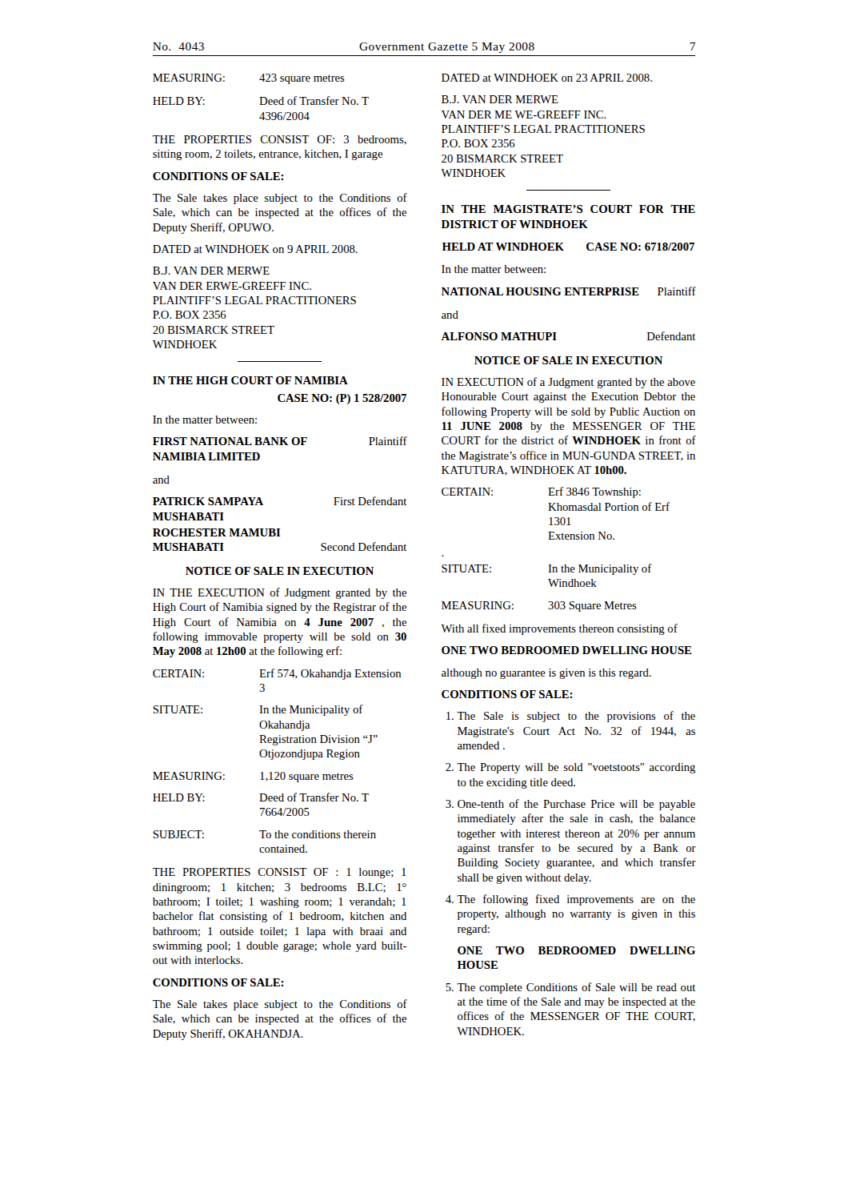No. 4043
Government Gazette 5 May 2008
7
| MEASURING: | 423 square metres |
| HELD BY: | Deed of Transfer No. T 4396/2004 |
THE PROPERTIES CONSIST OF: 3 bedrooms, sitting room, 2 toilets, entrance, kitchen, I garage
CONDITIONS OF SALE:
The Sale takes place subject to the Conditions of Sale, which can be inspected at the offices of the Deputy Sheriff, OPUWO.
DATED at WINDHOEK on 9 APRIL 2008.
B.J. VAN DER MERWE
VAN DER ERWE-GREEFF INC.
PLAINTIFF’S LEGAL PRACTITIONERS
P.O. BOX 2356
20 BISMARCK STREET
WINDHOEK
IN THE HIGH COURT OF NAMIBIA
CASE NO: (P) 1 528/2007
In the matter between:
| FIRST NATIONAL BANK OF NAMIBIA LIMITED | Plaintiff |
and
| PATRICK SAMPAYA MUSHABATI | First Defendant |
| ROCHESTER MAMUBI MUSHABATI | Second Defendant |
NOTICE OF SALE IN EXECUTION
IN THE EXECUTION of Judgment granted by the High Court of Namibia signed by the Registrar of the High Court of Namibia on 4 June 2007 , the following immovable property will be sold on 30 May 2008 at 12h00 at the following erf:
| CERTAIN: | Erf 574, Okahandja Extension 3 |
| SITUATE: | In the Municipality of Okahandja Registration Division “J” Otjozondjupa Region |
| MEASURING: | 1,120 square metres |
| HELD BY: | Deed of Transfer No. T 7664/2005 |
| SUBJECT: | To the conditions therein contained. |
THE PROPERTIES CONSIST OF : 1 lounge; 1 diningroom; 1 kitchen; 3 bedrooms B.LC; 1° bathroom; I toilet; 1 washing room; 1 verandah; 1 bachelor flat consisting of 1 bedroom, kitchen and bathroom; 1 outside toilet; 1 lapa with braai and swimming pool; 1 double garage; whole yard built-out with interlocks.
CONDITIONS OF SALE:
The Sale takes place subject to the Conditions of Sale, which can be inspected at the offices of the Deputy Sheriff, OKAHANDJA.
DATED at WINDHOEK on 23 APRIL 2008.
B.J. VAN DER MERWE
VAN DER ME WE-GREEFF INC.
PLAINTIFF’S LEGAL PRACTITIONERS
P.O. BOX 2356
20 BISMARCK STREET
WINDHOEK
IN THE MAGISTRATE’S COURT FOR THE DISTRICT OF WINDHOEK
| HELD AT WINDHOEK | CASE NO: 6718/2007 |
In the matter between:
| NATIONAL HOUSING ENTERPRISE | Plaintiff |
and
| ALFONSO MATHUPI | Defendant |
NOTICE OF SALE IN EXECUTION
IN EXECUTION of a Judgment granted by the above Honourable Court against the Execution Debtor the following Property will be sold by Public Auction on 11 JUNE 2008 by the MESSENGER OF THE COURT for the district of WINDHOEK in front of the Magistrate’s office in MUN-GUNDA STREET, in KATUTURA, WINDHOEK AT 10h00.
| CERTAIN: | Erf 3846 Township: Khomasdal Portion of Erf 1301 Extension No. |
| . | |
| SITUATE: | In the Municipality of Windhoek |
| MEASURING: | 303 Square Metres |
With all fixed improvements thereon consisting of
ONE TWO BEDROOMED DWELLING HOUSE
although no guarantee is given is this regard.
CONDITIONS OF SALE:
The Sale is subject to the provisions of the Magistrate's Court Act No. 32 of 1944, as amended .
The Property will be sold "voetstoots" according to the exciding title deed.
One-tenth of the Purchase Price will be payable immediately after the sale in cash, the balance together with interest thereon at 20% per annum against transfer to be secured by a Bank or Building Society guarantee, and which transfer shall be given without delay.
The following fixed improvements are on the property, although no warranty is given in this regard:
ONE TWO BEDROOMED DWELLING HOUSE
The complete Conditions of Sale will be read out at the time of the Sale and may be inspected at the offices of the MESSENGER OF THE COURT, WINDHOEK.